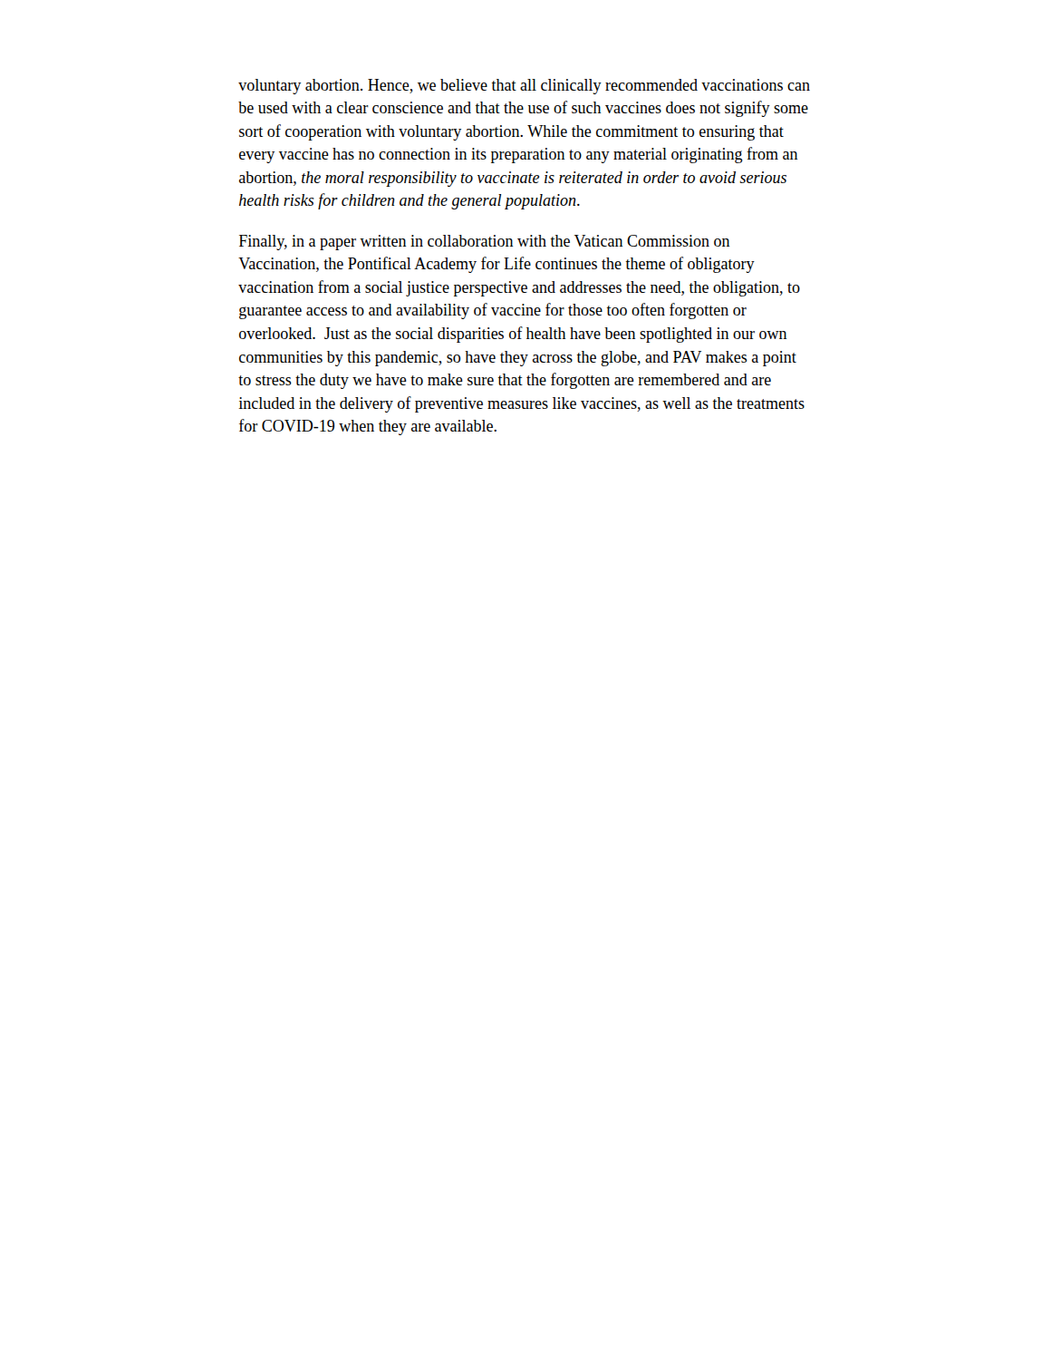voluntary abortion. Hence, we believe that all clinically recommended vaccinations can be used with a clear conscience and that the use of such vaccines does not signify some sort of cooperation with voluntary abortion. While the commitment to ensuring that every vaccine has no connection in its preparation to any material originating from an abortion, the moral responsibility to vaccinate is reiterated in order to avoid serious health risks for children and the general population.
Finally, in a paper written in collaboration with the Vatican Commission on Vaccination, the Pontifical Academy for Life continues the theme of obligatory vaccination from a social justice perspective and addresses the need, the obligation, to guarantee access to and availability of vaccine for those too often forgotten or overlooked. Just as the social disparities of health have been spotlighted in our own communities by this pandemic, so have they across the globe, and PAV makes a point to stress the duty we have to make sure that the forgotten are remembered and are included in the delivery of preventive measures like vaccines, as well as the treatments for COVID-19 when they are available.